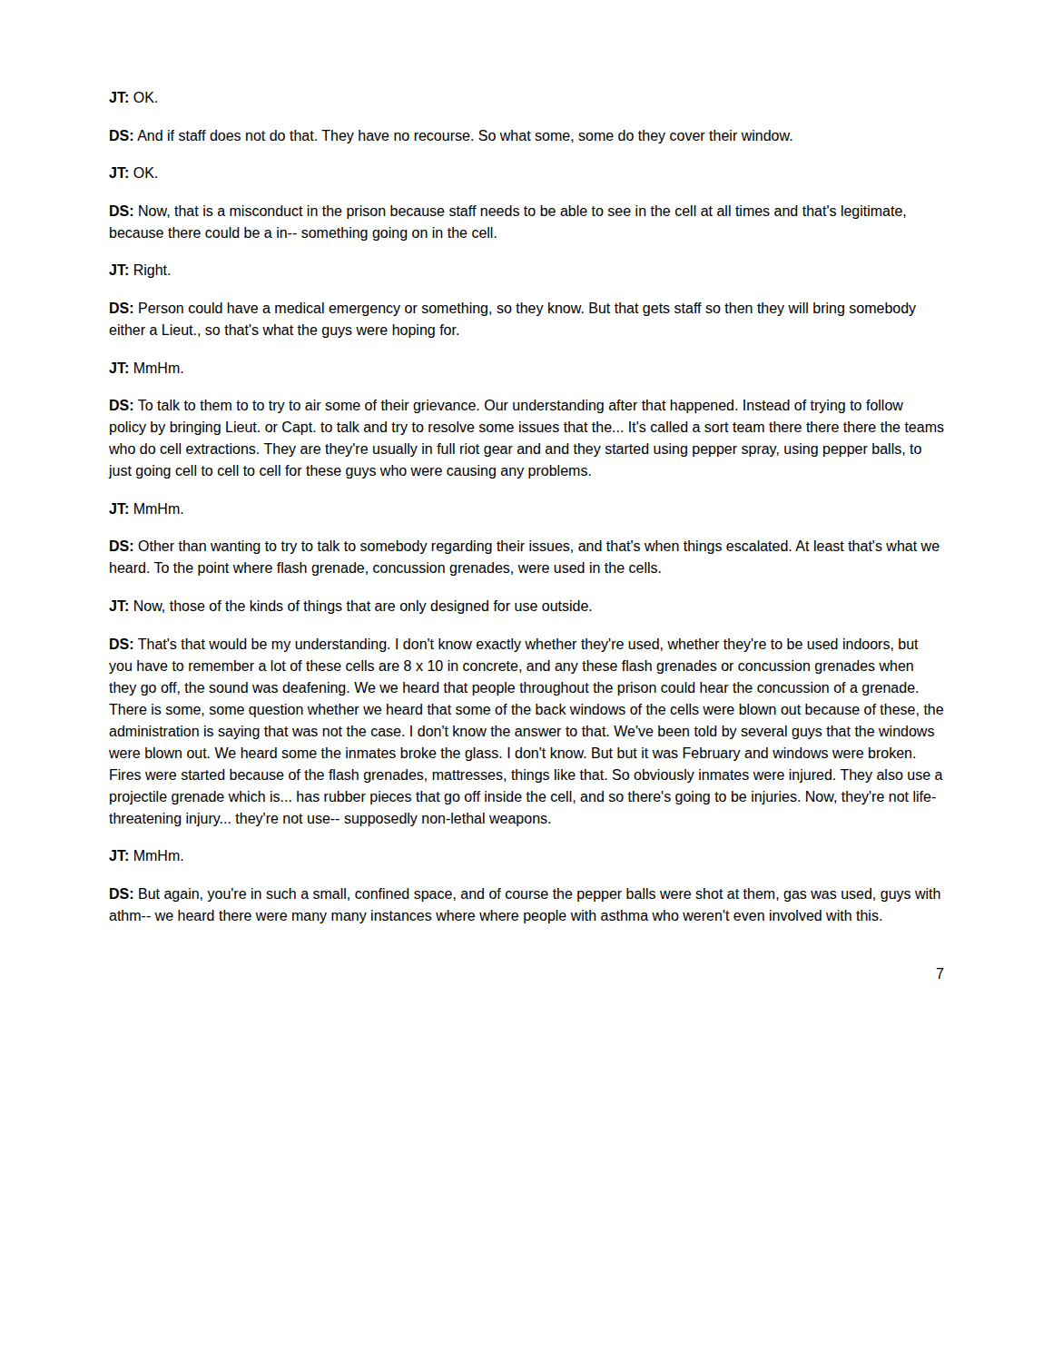JT: OK.
DS: And if staff does not do that. They have no recourse. So what some, some do they cover their window.
JT: OK.
DS: Now, that is a misconduct in the prison because staff needs to be able to see in the cell at all times and that's legitimate, because there could be a in-- something going on in the cell.
JT: Right.
DS: Person could have a medical emergency or something, so they know. But that gets staff so then they will bring somebody either a Lieut., so that's what the guys were hoping for.
JT: MmHm.
DS: To talk to them to to try to air some of their grievance. Our understanding after that happened. Instead of trying to follow policy by bringing Lieut. or Capt. to talk and try to resolve some issues that the... It's called a sort team there there there the teams who do cell extractions. They are they're usually in full riot gear and and they started using pepper spray, using pepper balls, to just going cell to cell to cell for these guys who were causing any problems.
JT: MmHm.
DS: Other than wanting to try to talk to somebody regarding their issues, and that's when things escalated. At least that's what we heard. To the point where flash grenade, concussion grenades, were used in the cells.
JT: Now, those of the kinds of things that are only designed for use outside.
DS: That's that would be my understanding. I don't know exactly whether they're used, whether they're to be used indoors, but you have to remember a lot of these cells are 8 x 10 in concrete, and any these flash grenades or concussion grenades when they go off, the sound was deafening. We we heard that people throughout the prison could hear the concussion of a grenade. There is some, some question whether we heard that some of the back windows of the cells were blown out because of these, the administration is saying that was not the case. I don't know the answer to that. We've been told by several guys that the windows were blown out. We heard some the inmates broke the glass. I don't know. But but it was February and windows were broken. Fires were started because of the flash grenades, mattresses, things like that. So obviously inmates were injured. They also use a projectile grenade which is... has rubber pieces that go off inside the cell, and so there's going to be injuries. Now, they're not life-threatening injury... they're not use-- supposedly non-lethal weapons.
JT: MmHm.
DS: But again, you're in such a small, confined space, and of course the pepper balls were shot at them, gas was used, guys with athm-- we heard there were many many instances where where people with asthma who weren't even involved with this.
7